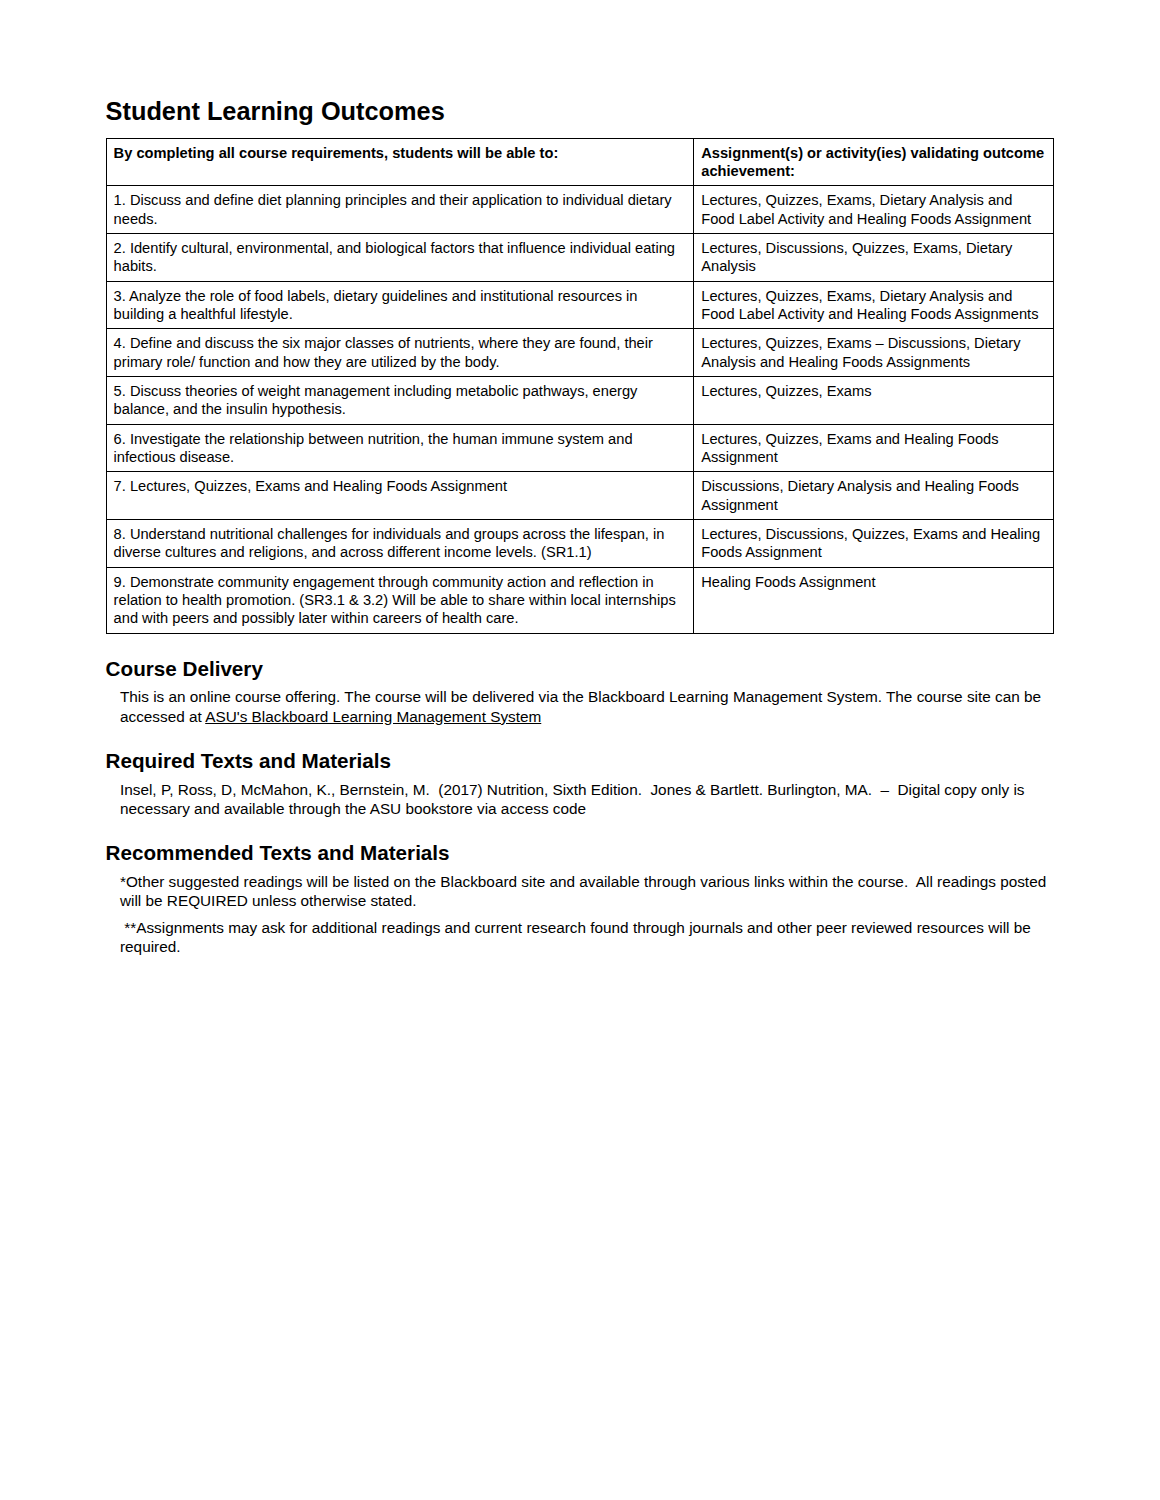Student Learning Outcomes
| By completing all course requirements, students will be able to: | Assignment(s) or activity(ies) validating outcome achievement: |
| --- | --- |
| 1. Discuss and define diet planning principles and their application to individual dietary needs. | Lectures, Quizzes, Exams, Dietary Analysis and Food Label Activity and Healing Foods Assignment |
| 2. Identify cultural, environmental, and biological factors that influence individual eating habits. | Lectures, Discussions, Quizzes, Exams, Dietary Analysis |
| 3. Analyze the role of food labels, dietary guidelines and institutional resources in building a healthful lifestyle. | Lectures, Quizzes, Exams, Dietary Analysis and Food Label Activity and Healing Foods Assignments |
| 4. Define and discuss the six major classes of nutrients, where they are found, their primary role/ function and how they are utilized by the body. | Lectures, Quizzes, Exams – Discussions, Dietary Analysis and Healing Foods Assignments |
| 5. Discuss theories of weight management including metabolic pathways, energy balance, and the insulin hypothesis. | Lectures, Quizzes, Exams |
| 6. Investigate the relationship between nutrition, the human immune system and infectious disease. | Lectures, Quizzes, Exams and Healing Foods Assignment |
| 7. Lectures, Quizzes, Exams and Healing Foods Assignment | Discussions, Dietary Analysis and Healing Foods Assignment |
| 8. Understand nutritional challenges for individuals and groups across the lifespan, in diverse cultures and religions, and across different income levels. (SR1.1) | Lectures, Discussions, Quizzes, Exams and Healing Foods Assignment |
| 9. Demonstrate community engagement through community action and reflection in relation to health promotion. (SR3.1 & 3.2) Will be able to share within local internships and with peers and possibly later within careers of health care. | Healing Foods Assignment |
Course Delivery
This is an online course offering. The course will be delivered via the Blackboard Learning Management System. The course site can be accessed at ASU's Blackboard Learning Management System
Required Texts and Materials
Insel, P, Ross, D, McMahon, K., Bernstein, M. (2017) Nutrition, Sixth Edition. Jones & Bartlett. Burlington, MA. – Digital copy only is necessary and available through the ASU bookstore via access code
Recommended Texts and Materials
*Other suggested readings will be listed on the Blackboard site and available through various links within the course. All readings posted will be REQUIRED unless otherwise stated.
**Assignments may ask for additional readings and current research found through journals and other peer reviewed resources will be required.